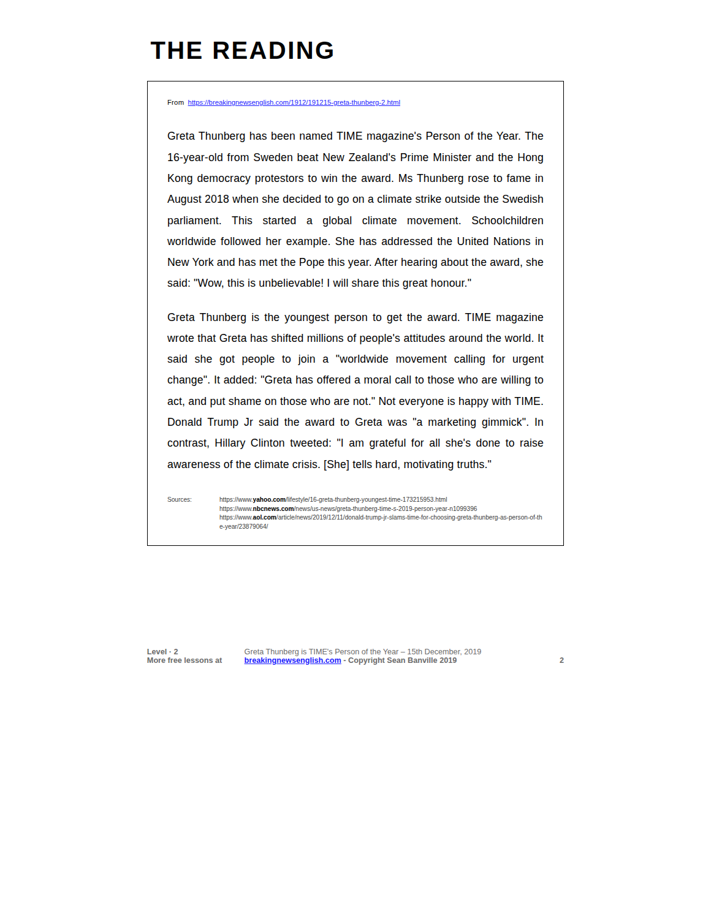THE READING
From https://breakingnewsenglish.com/1912/191215-greta-thunberg-2.html
Greta Thunberg has been named TIME magazine's Person of the Year. The 16-year-old from Sweden beat New Zealand's Prime Minister and the Hong Kong democracy protestors to win the award. Ms Thunberg rose to fame in August 2018 when she decided to go on a climate strike outside the Swedish parliament. This started a global climate movement. Schoolchildren worldwide followed her example. She has addressed the United Nations in New York and has met the Pope this year. After hearing about the award, she said: "Wow, this is unbelievable! I will share this great honour."
Greta Thunberg is the youngest person to get the award. TIME magazine wrote that Greta has shifted millions of people's attitudes around the world. It said she got people to join a "worldwide movement calling for urgent change". It added: "Greta has offered a moral call to those who are willing to act, and put shame on those who are not." Not everyone is happy with TIME. Donald Trump Jr said the award to Greta was "a marketing gimmick". In contrast, Hillary Clinton tweeted: "I am grateful for all she's done to raise awareness of the climate crisis. [She] tells hard, motivating truths."
Sources:
https://www.yahoo.com/lifestyle/16-greta-thunberg-youngest-time-173215953.html
https://www.nbcnews.com/news/us-news/greta-thunberg-time-s-2019-person-year-n1099396
https://www.aol.com/article/news/2019/12/11/donald-trump-jr-slams-time-for-choosing-greta-thunberg-as-person-of-the-year/23879064/
Level · 2
Greta Thunberg is TIME's Person of the Year – 15th December, 2019
More free lessons at
breakingnewsenglish.com - Copyright Sean Banville 2019
2